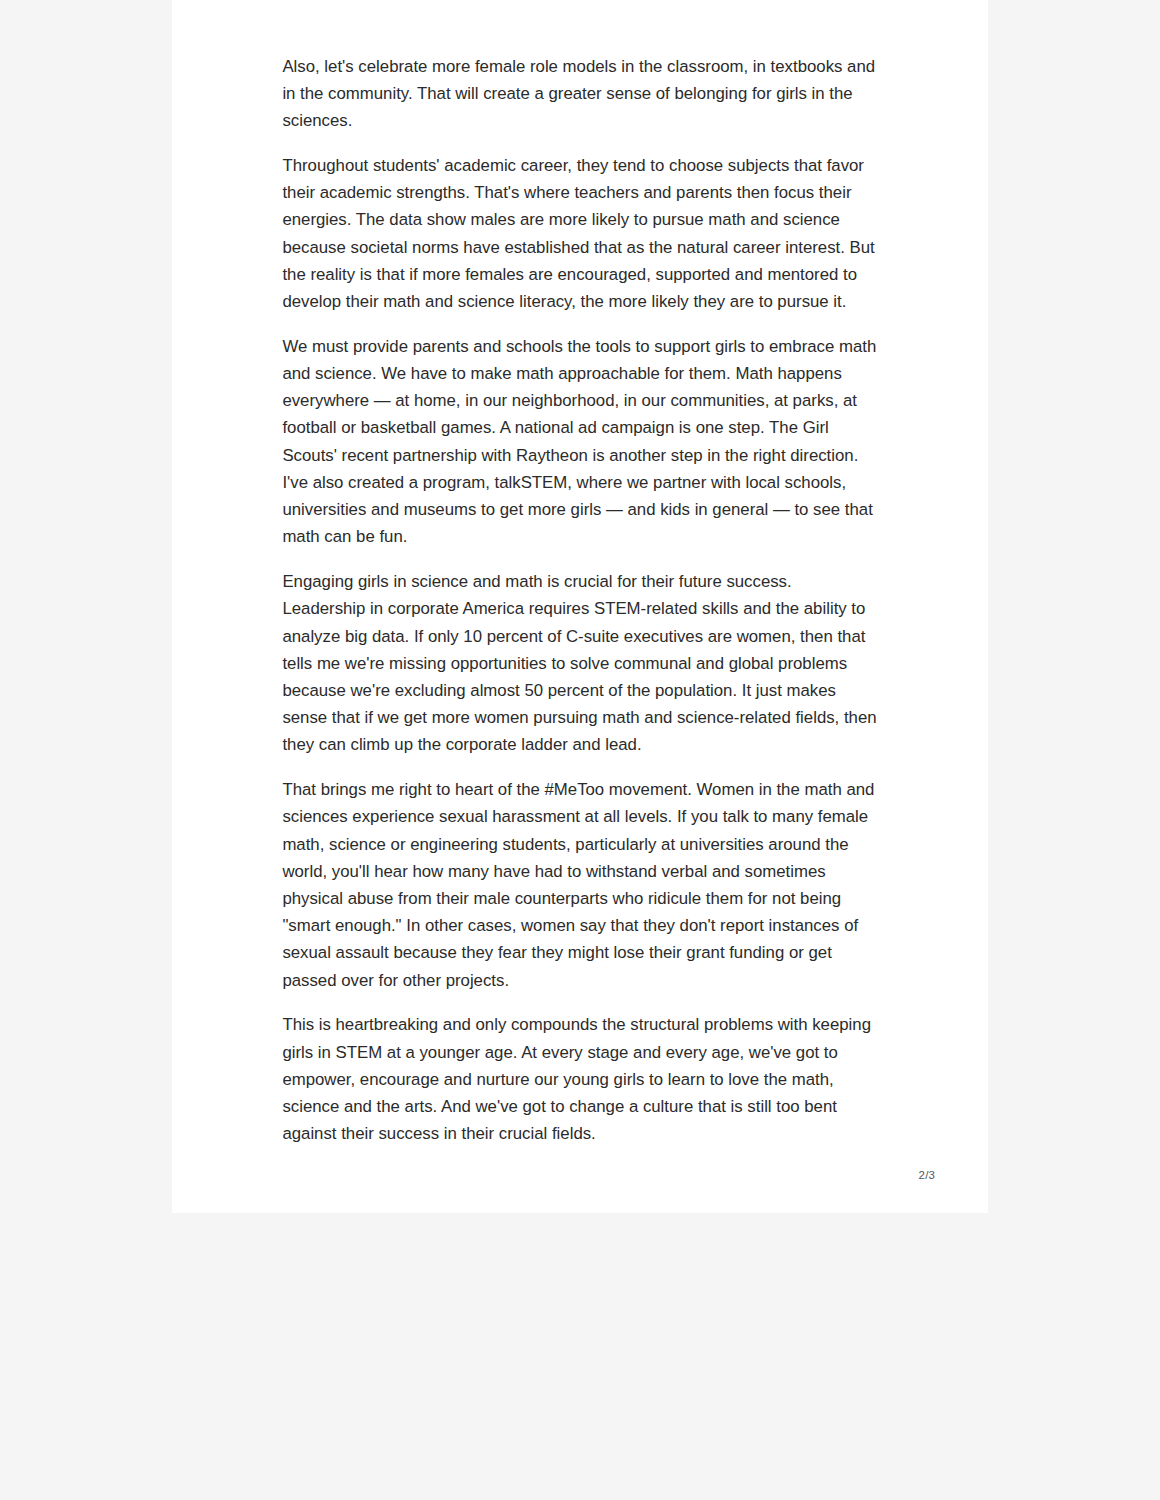Also, let's celebrate more female role models in the classroom, in textbooks and in the community. That will create a greater sense of belonging for girls in the sciences.
Throughout students' academic career, they tend to choose subjects that favor their academic strengths. That's where teachers and parents then focus their energies. The data show males are more likely to pursue math and science because societal norms have established that as the natural career interest. But the reality is that if more females are encouraged, supported and mentored to develop their math and science literacy, the more likely they are to pursue it.
We must provide parents and schools the tools to support girls to embrace math and science. We have to make math approachable for them. Math happens everywhere — at home, in our neighborhood, in our communities, at parks, at football or basketball games. A national ad campaign is one step. The Girl Scouts' recent partnership with Raytheon is another step in the right direction. I've also created a program, talkSTEM, where we partner with local schools, universities and museums to get more girls — and kids in general — to see that math can be fun.
Engaging girls in science and math is crucial for their future success. Leadership in corporate America requires STEM-related skills and the ability to analyze big data. If only 10 percent of C-suite executives are women, then that tells me we're missing opportunities to solve communal and global problems because we're excluding almost 50 percent of the population. It just makes sense that if we get more women pursuing math and science-related fields, then they can climb up the corporate ladder and lead.
That brings me right to heart of the #MeToo movement. Women in the math and sciences experience sexual harassment at all levels. If you talk to many female math, science or engineering students, particularly at universities around the world, you'll hear how many have had to withstand verbal and sometimes physical abuse from their male counterparts who ridicule them for not being "smart enough." In other cases, women say that they don't report instances of sexual assault because they fear they might lose their grant funding or get passed over for other projects.
This is heartbreaking and only compounds the structural problems with keeping girls in STEM at a younger age. At every stage and every age, we've got to empower, encourage and nurture our young girls to learn to love the math, science and the arts. And we've got to change a culture that is still too bent against their success in their crucial fields.
2/3